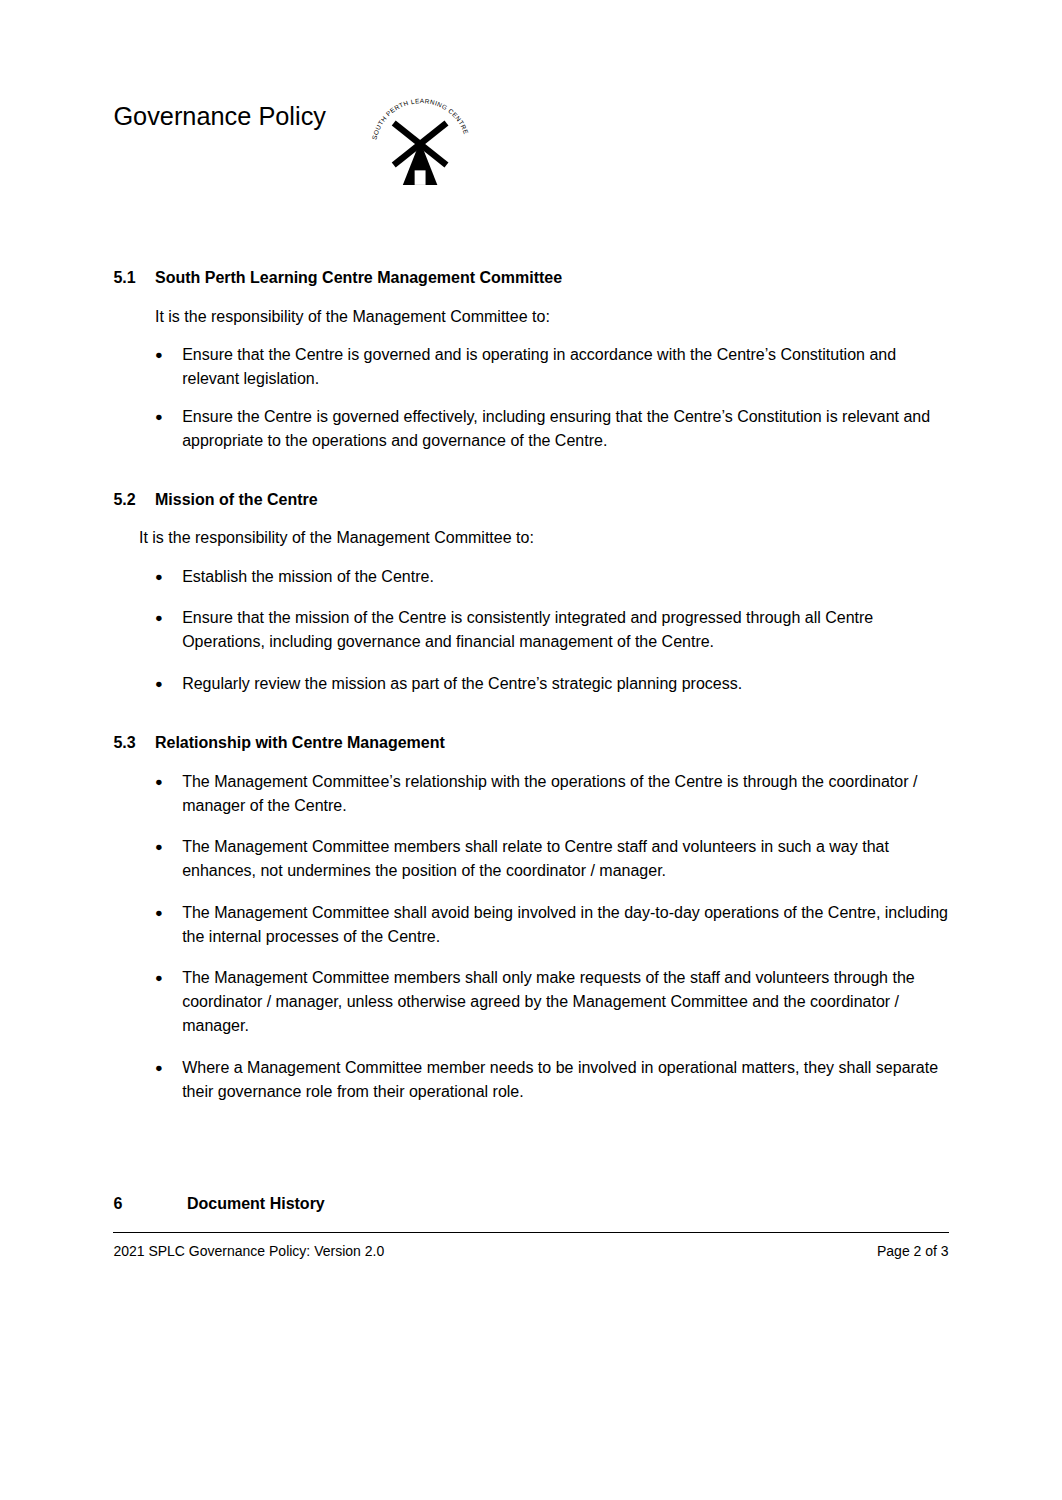Governance Policy
SOUTH PERTH LEARNING CENTRE
5.1 South Perth Learning Centre Management Committee
It is the responsibility of the Management Committee to:
Ensure that the Centre is governed and is operating in accordance with the Centre’s Constitution and relevant legislation.
Ensure the Centre is governed effectively, including ensuring that the Centre’s Constitution is relevant and appropriate to the operations and governance of the Centre.
5.2 Mission of the Centre
It is the responsibility of the Management Committee to:
Establish the mission of the Centre.
Ensure that the mission of the Centre is consistently integrated and progressed through all Centre Operations, including governance and financial management of the Centre.
Regularly review the mission as part of the Centre’s strategic planning process.
5.3 Relationship with Centre Management
The Management Committee’s relationship with the operations of the Centre is through the coordinator / manager of the Centre.
The Management Committee members shall relate to Centre staff and volunteers in such a way that enhances, not undermines the position of the coordinator / manager.
The Management Committee shall avoid being involved in the day-to-day operations of the Centre, including the internal processes of the Centre.
The Management Committee members shall only make requests of the staff and volunteers through the coordinator / manager, unless otherwise agreed by the Management Committee and the coordinator / manager.
Where a Management Committee member needs to be involved in operational matters, they shall separate their governance role from their operational role.
6 Document History
2021 SPLC Governance Policy: Version 2.0 Page 2 of 3